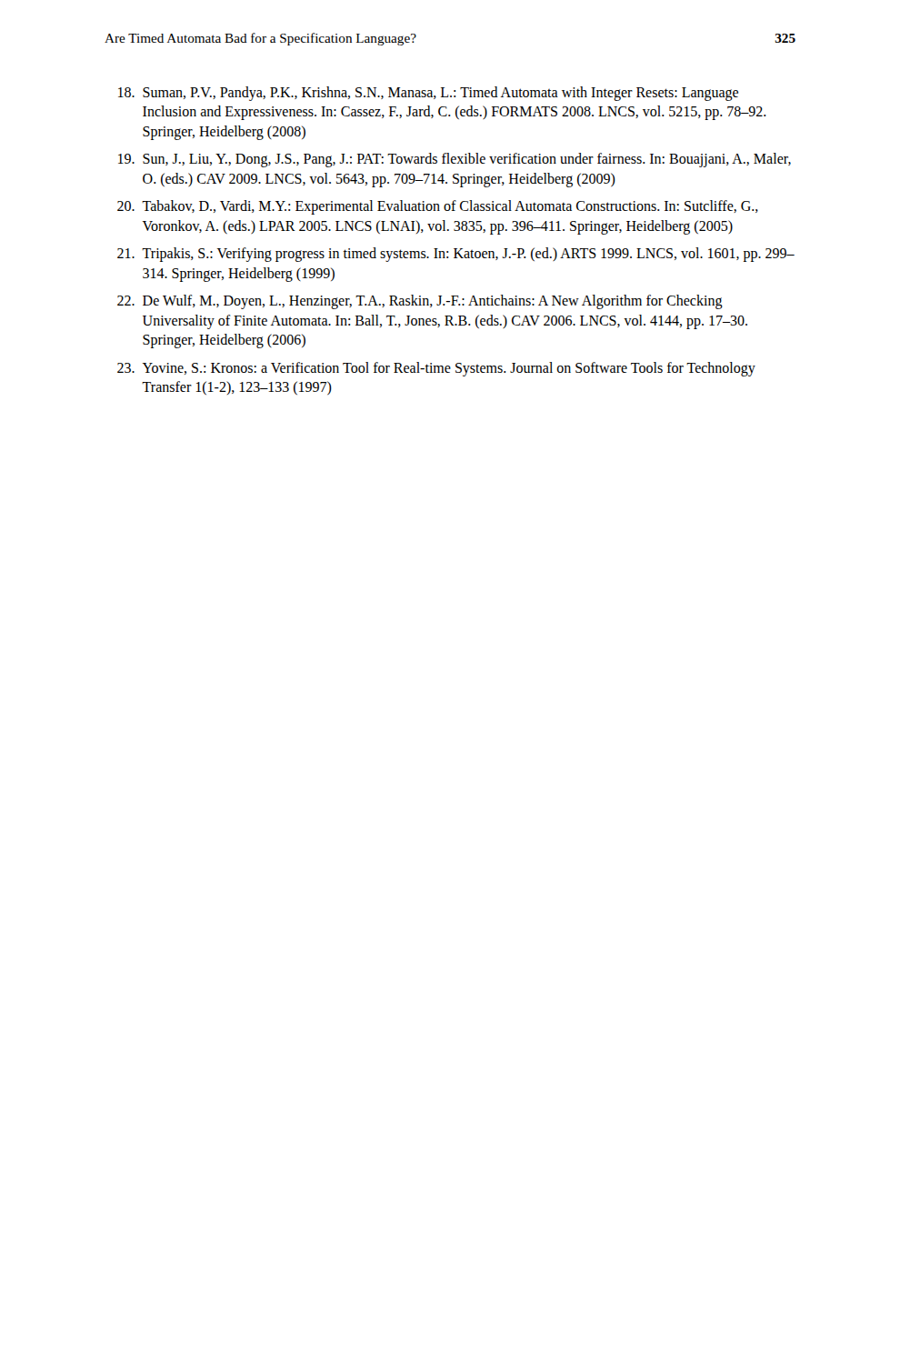Are Timed Automata Bad for a Specification Language? 325
Suman, P.V., Pandya, P.K., Krishna, S.N., Manasa, L.: Timed Automata with Integer Resets: Language Inclusion and Expressiveness. In: Cassez, F., Jard, C. (eds.) FORMATS 2008. LNCS, vol. 5215, pp. 78–92. Springer, Heidelberg (2008)
Sun, J., Liu, Y., Dong, J.S., Pang, J.: PAT: Towards flexible verification under fairness. In: Bouajjani, A., Maler, O. (eds.) CAV 2009. LNCS, vol. 5643, pp. 709–714. Springer, Heidelberg (2009)
Tabakov, D., Vardi, M.Y.: Experimental Evaluation of Classical Automata Constructions. In: Sutcliffe, G., Voronkov, A. (eds.) LPAR 2005. LNCS (LNAI), vol. 3835, pp. 396–411. Springer, Heidelberg (2005)
Tripakis, S.: Verifying progress in timed systems. In: Katoen, J.-P. (ed.) ARTS 1999. LNCS, vol. 1601, pp. 299–314. Springer, Heidelberg (1999)
De Wulf, M., Doyen, L., Henzinger, T.A., Raskin, J.-F.: Antichains: A New Algorithm for Checking Universality of Finite Automata. In: Ball, T., Jones, R.B. (eds.) CAV 2006. LNCS, vol. 4144, pp. 17–30. Springer, Heidelberg (2006)
Yovine, S.: Kronos: a Verification Tool for Real-time Systems. Journal on Software Tools for Technology Transfer 1(1-2), 123–133 (1997)